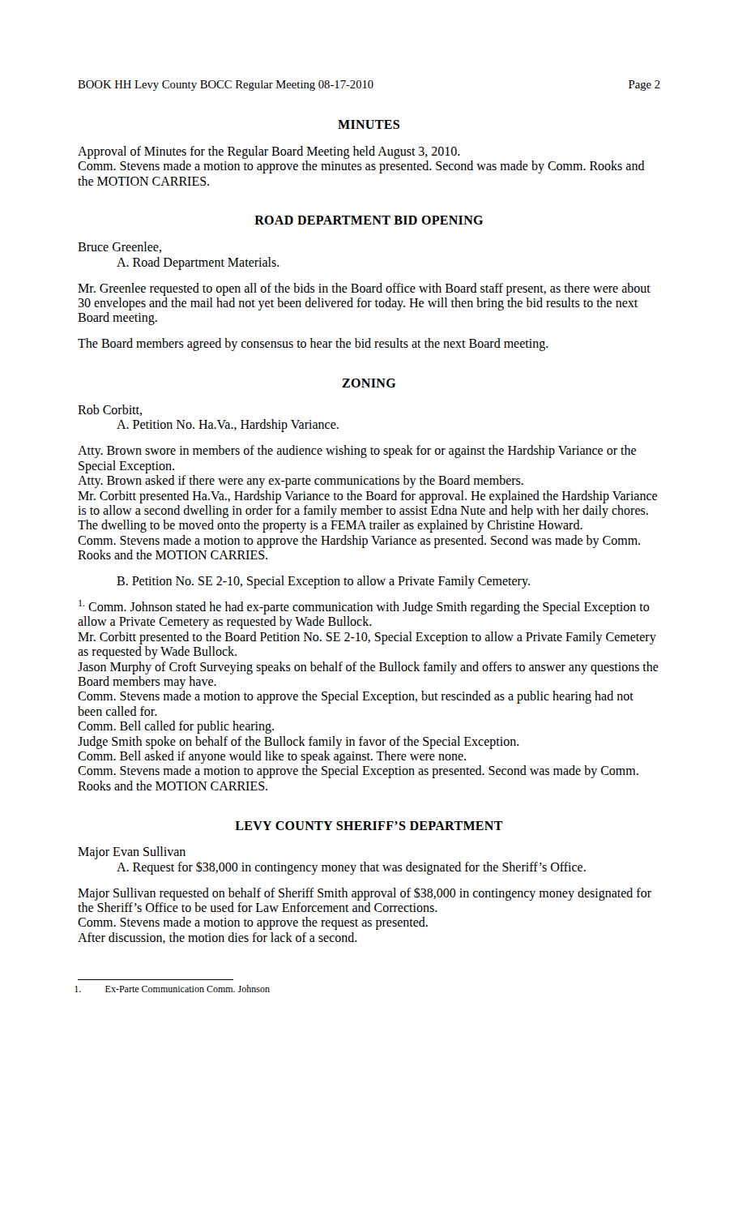BOOK HH Levy County BOCC Regular Meeting 08-17-2010
Page 2
MINUTES
Approval of Minutes for the Regular Board Meeting held August 3, 2010.
Comm. Stevens made a motion to approve the minutes as presented. Second was made by Comm. Rooks and the MOTION CARRIES.
ROAD DEPARTMENT BID OPENING
Bruce Greenlee,
A. Road Department Materials.
Mr. Greenlee requested to open all of the bids in the Board office with Board staff present, as there were about 30 envelopes and the mail had not yet been delivered for today. He will then bring the bid results to the next Board meeting.
The Board members agreed by consensus to hear the bid results at the next Board meeting.
ZONING
Rob Corbitt,
A. Petition No. Ha.Va., Hardship Variance.
Atty. Brown swore in members of the audience wishing to speak for or against the Hardship Variance or the Special Exception.
Atty. Brown asked if there were any ex-parte communications by the Board members.
Mr. Corbitt presented Ha.Va., Hardship Variance to the Board for approval. He explained the Hardship Variance is to allow a second dwelling in order for a family member to assist Edna Nute and help with her daily chores. The dwelling to be moved onto the property is a FEMA trailer as explained by Christine Howard.
Comm. Stevens made a motion to approve the Hardship Variance as presented. Second was made by Comm. Rooks and the MOTION CARRIES.
B. Petition No. SE 2-10, Special Exception to allow a Private Family Cemetery.
1. Comm. Johnson stated he had ex-parte communication with Judge Smith regarding the Special Exception to allow a Private Cemetery as requested by Wade Bullock.
Mr. Corbitt presented to the Board Petition No. SE 2-10, Special Exception to allow a Private Family Cemetery as requested by Wade Bullock.
Jason Murphy of Croft Surveying speaks on behalf of the Bullock family and offers to answer any questions the Board members may have.
Comm. Stevens made a motion to approve the Special Exception, but rescinded as a public hearing had not been called for.
Comm. Bell called for public hearing.
Judge Smith spoke on behalf of the Bullock family in favor of the Special Exception.
Comm. Bell asked if anyone would like to speak against. There were none.
Comm. Stevens made a motion to approve the Special Exception as presented. Second was made by Comm. Rooks and the MOTION CARRIES.
LEVY COUNTY SHERIFF’S DEPARTMENT
Major Evan Sullivan
A. Request for $38,000 in contingency money that was designated for the Sheriff’s Office.
Major Sullivan requested on behalf of Sheriff Smith approval of $38,000 in contingency money designated for the Sheriff’s Office to be used for Law Enforcement and Corrections.
Comm. Stevens made a motion to approve the request as presented.
After discussion, the motion dies for lack of a second.
1. Ex-Parte Communication Comm. Johnson